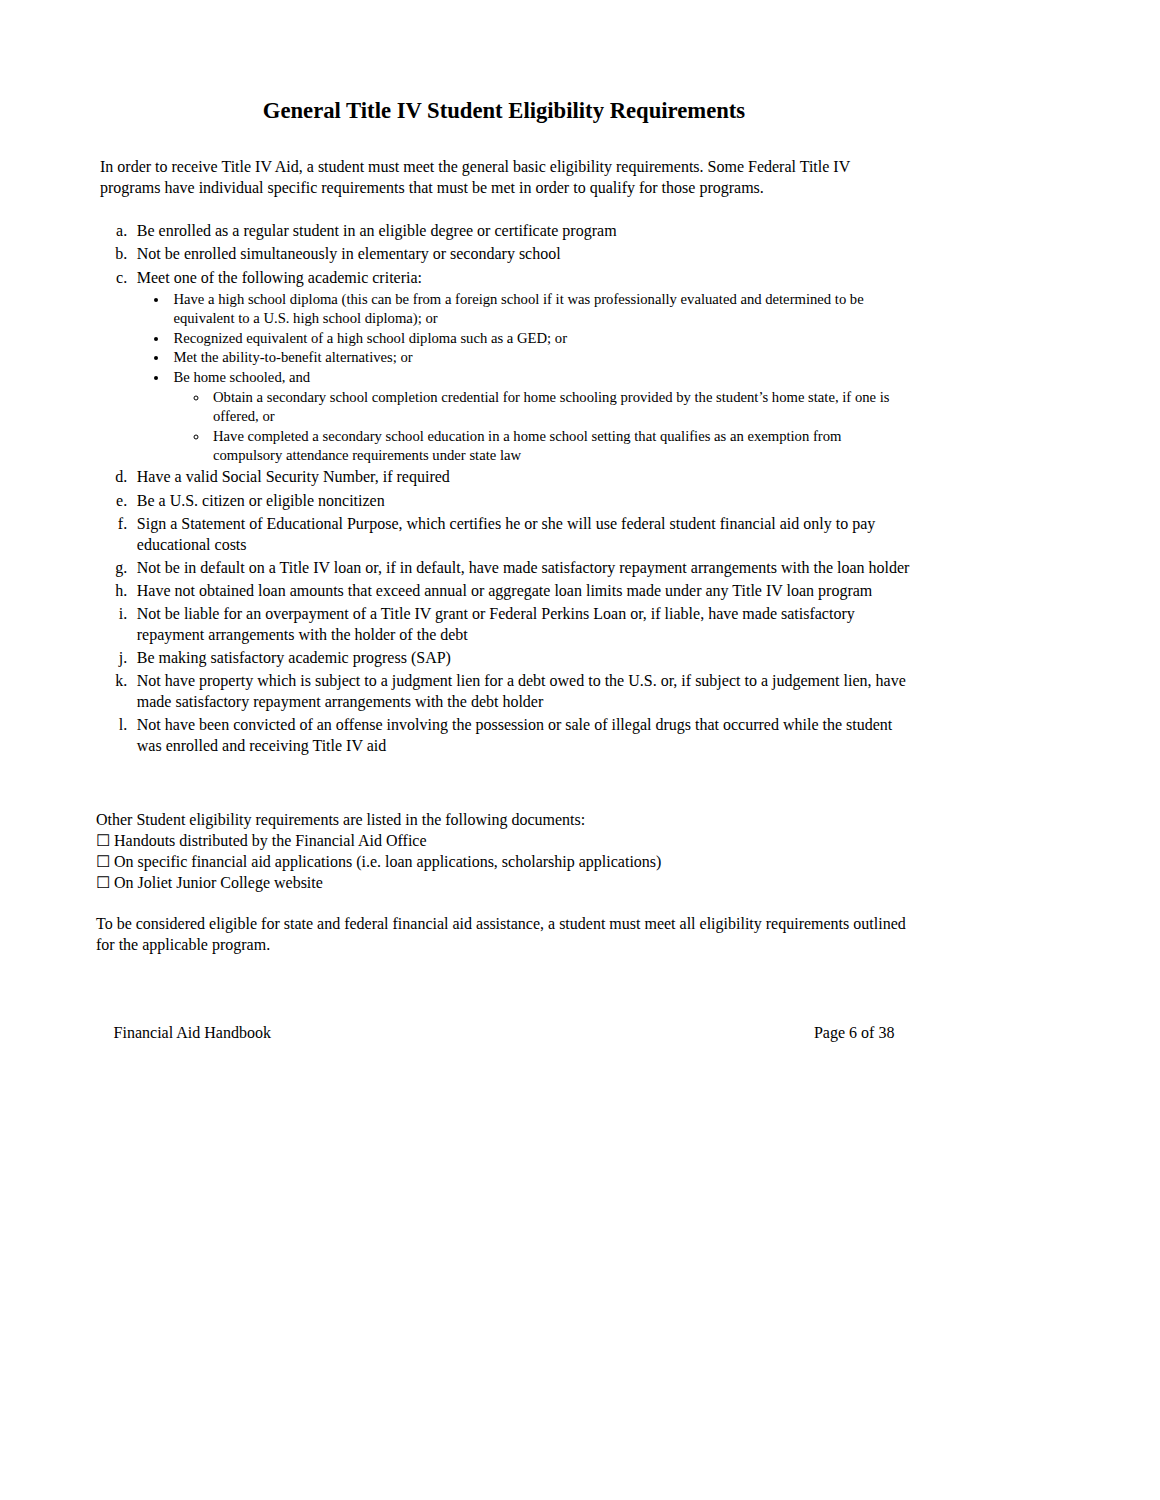General Title IV Student Eligibility Requirements
In order to receive Title IV Aid, a student must meet the general basic eligibility requirements. Some Federal Title IV programs have individual specific requirements that must be met in order to qualify for those programs.
Be enrolled as a regular student in an eligible degree or certificate program
Not be enrolled simultaneously in elementary or secondary school
Meet one of the following academic criteria:
Have a high school diploma (this can be from a foreign school if it was professionally evaluated and determined to be equivalent to a U.S. high school diploma); or
Recognized equivalent of a high school diploma such as a GED; or
Met the ability-to-benefit alternatives; or
Be home schooled, and
Obtain a secondary school completion credential for home schooling provided by the student’s home state, if one is offered, or
Have completed a secondary school education in a home school setting that qualifies as an exemption from compulsory attendance requirements under state law
Have a valid Social Security Number, if required
Be a U.S. citizen or eligible noncitizen
Sign a Statement of Educational Purpose, which certifies he or she will use federal student financial aid only to pay educational costs
Not be in default on a Title IV loan or, if in default, have made satisfactory repayment arrangements with the loan holder
Have not obtained loan amounts that exceed annual or aggregate loan limits made under any Title IV loan program
Not be liable for an overpayment of a Title IV grant or Federal Perkins Loan or, if liable, have made satisfactory repayment arrangements with the holder of the debt
Be making satisfactory academic progress (SAP)
Not have property which is subject to a judgment lien for a debt owed to the U.S. or, if subject to a judgement lien, have made satisfactory repayment arrangements with the debt holder
Not have been convicted of an offense involving the possession or sale of illegal drugs that occurred while the student was enrolled and receiving Title IV aid
Other Student eligibility requirements are listed in the following documents:
☐ Handouts distributed by the Financial Aid Office
☐ On specific financial aid applications (i.e. loan applications, scholarship applications)
☐ On Joliet Junior College website
To be considered eligible for state and federal financial aid assistance, a student must meet all eligibility requirements outlined for the applicable program.
Financial Aid Handbook Page 6 of 38